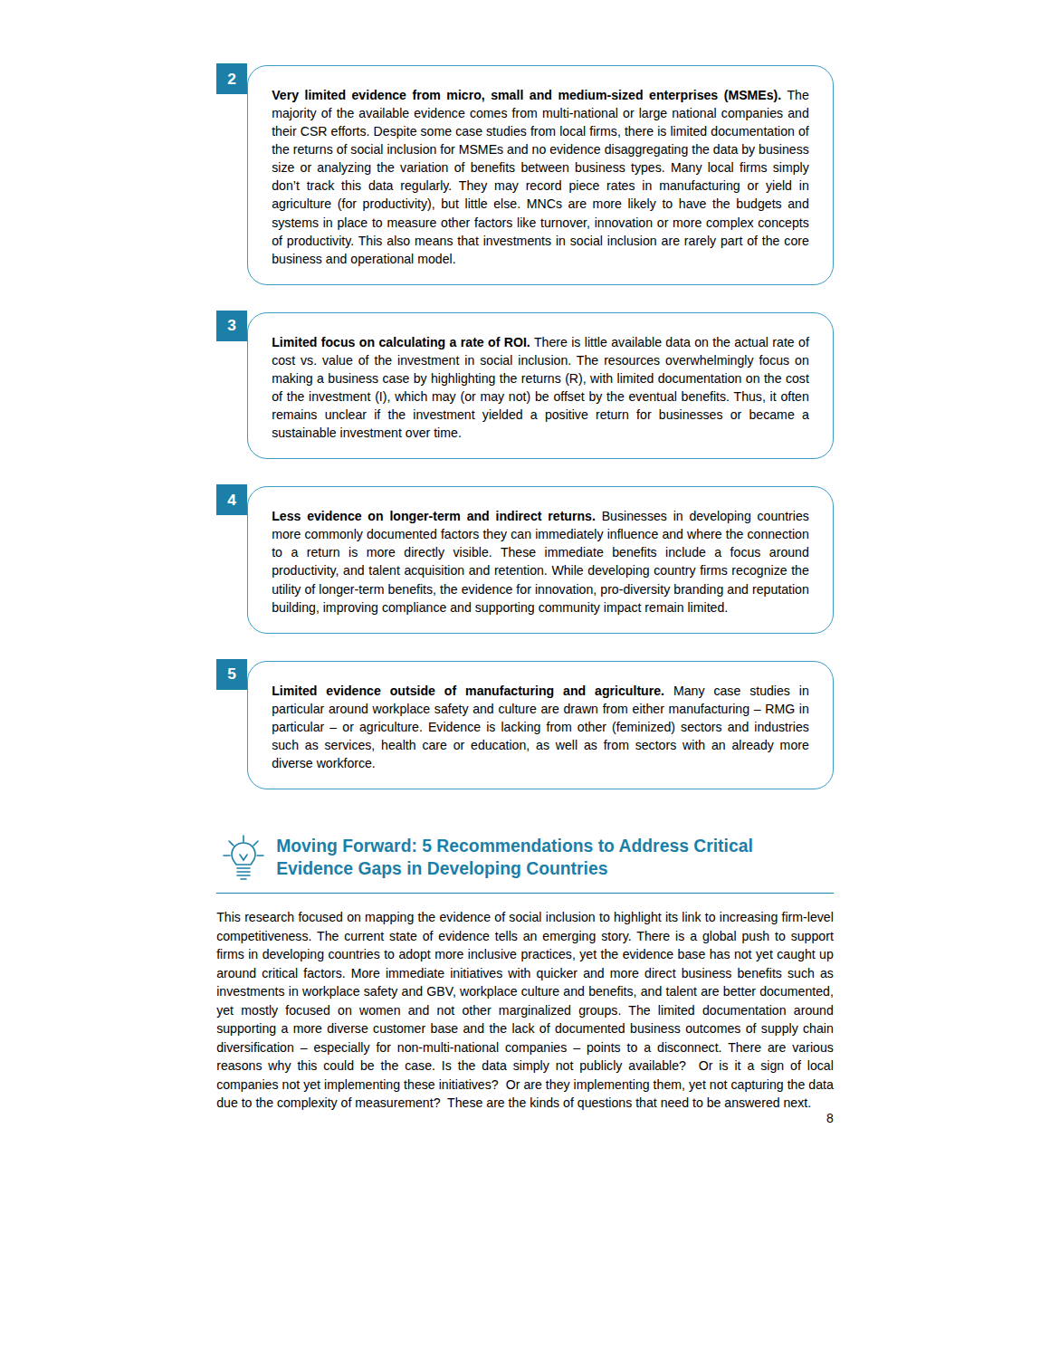2
Very limited evidence from micro, small and medium-sized enterprises (MSMEs). The majority of the available evidence comes from multi-national or large national companies and their CSR efforts. Despite some case studies from local firms, there is limited documentation of the returns of social inclusion for MSMEs and no evidence disaggregating the data by business size or analyzing the variation of benefits between business types. Many local firms simply don’t track this data regularly. They may record piece rates in manufacturing or yield in agriculture (for productivity), but little else. MNCs are more likely to have the budgets and systems in place to measure other factors like turnover, innovation or more complex concepts of productivity. This also means that investments in social inclusion are rarely part of the core business and operational model.
3
Limited focus on calculating a rate of ROI. There is little available data on the actual rate of cost vs. value of the investment in social inclusion. The resources overwhelmingly focus on making a business case by highlighting the returns (R), with limited documentation on the cost of the investment (I), which may (or may not) be offset by the eventual benefits. Thus, it often remains unclear if the investment yielded a positive return for businesses or became a sustainable investment over time.
4
Less evidence on longer-term and indirect returns. Businesses in developing countries more commonly documented factors they can immediately influence and where the connection to a return is more directly visible. These immediate benefits include a focus around productivity, and talent acquisition and retention. While developing country firms recognize the utility of longer-term benefits, the evidence for innovation, pro-diversity branding and reputation building, improving compliance and supporting community impact remain limited.
5
Limited evidence outside of manufacturing and agriculture. Many case studies in particular around workplace safety and culture are drawn from either manufacturing – RMG in particular – or agriculture. Evidence is lacking from other (feminized) sectors and industries such as services, health care or education, as well as from sectors with an already more diverse workforce.
Moving Forward: 5 Recommendations to Address Critical Evidence Gaps in Developing Countries
This research focused on mapping the evidence of social inclusion to highlight its link to increasing firm-level competitiveness. The current state of evidence tells an emerging story. There is a global push to support firms in developing countries to adopt more inclusive practices, yet the evidence base has not yet caught up around critical factors. More immediate initiatives with quicker and more direct business benefits such as investments in workplace safety and GBV, workplace culture and benefits, and talent are better documented, yet mostly focused on women and not other marginalized groups. The limited documentation around supporting a more diverse customer base and the lack of documented business outcomes of supply chain diversification – especially for non-multi-national companies – points to a disconnect. There are various reasons why this could be the case. Is the data simply not publicly available? Or is it a sign of local companies not yet implementing these initiatives? Or are they implementing them, yet not capturing the data due to the complexity of measurement? These are the kinds of questions that need to be answered next.
8